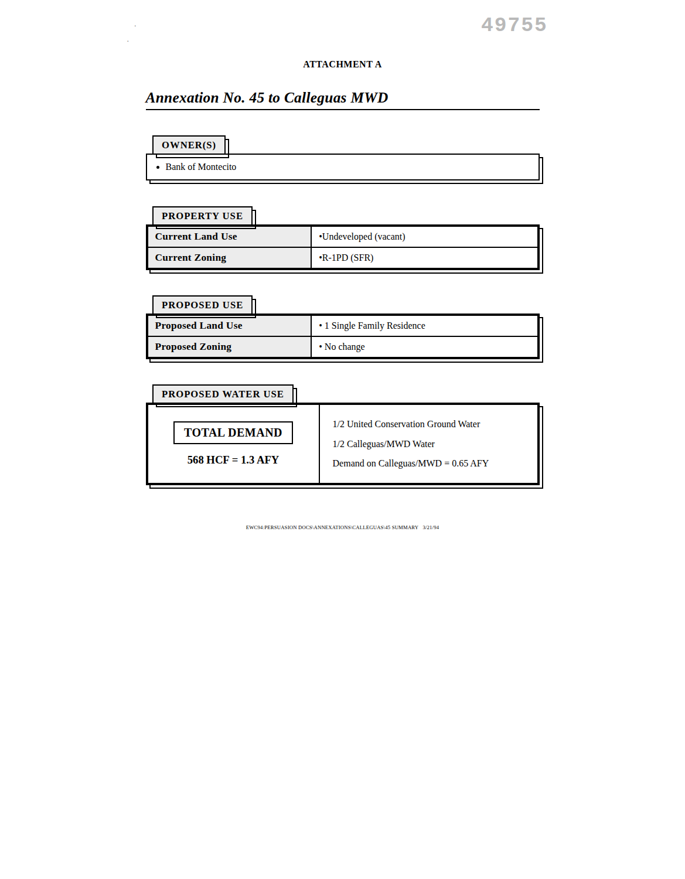49755
.
.
ATTACHMENT A
Annexation No. 45 to Calleguas MWD
Owner(s)
Bank of Montecito
Property Use
| Current Land Use | •Undeveloped (vacant) |
| Current Zoning | •R-1PD (SFR) |
Proposed Use
| Proposed Land Use | • 1 Single Family Residence |
| Proposed Zoning | • No change |
Proposed Water Use
| TOTAL DEMAND 568 HCF = 1.3 AFY | 1/2 United Conservation Ground Water 1/2 Calleguas/MWD Water Demand on Calleguas/MWD = 0.65 AFY |
EWC94:PERSUASION DOCS\ANNEXATIONS\CALLEGUAS\45 SUMMARY 3/21/94